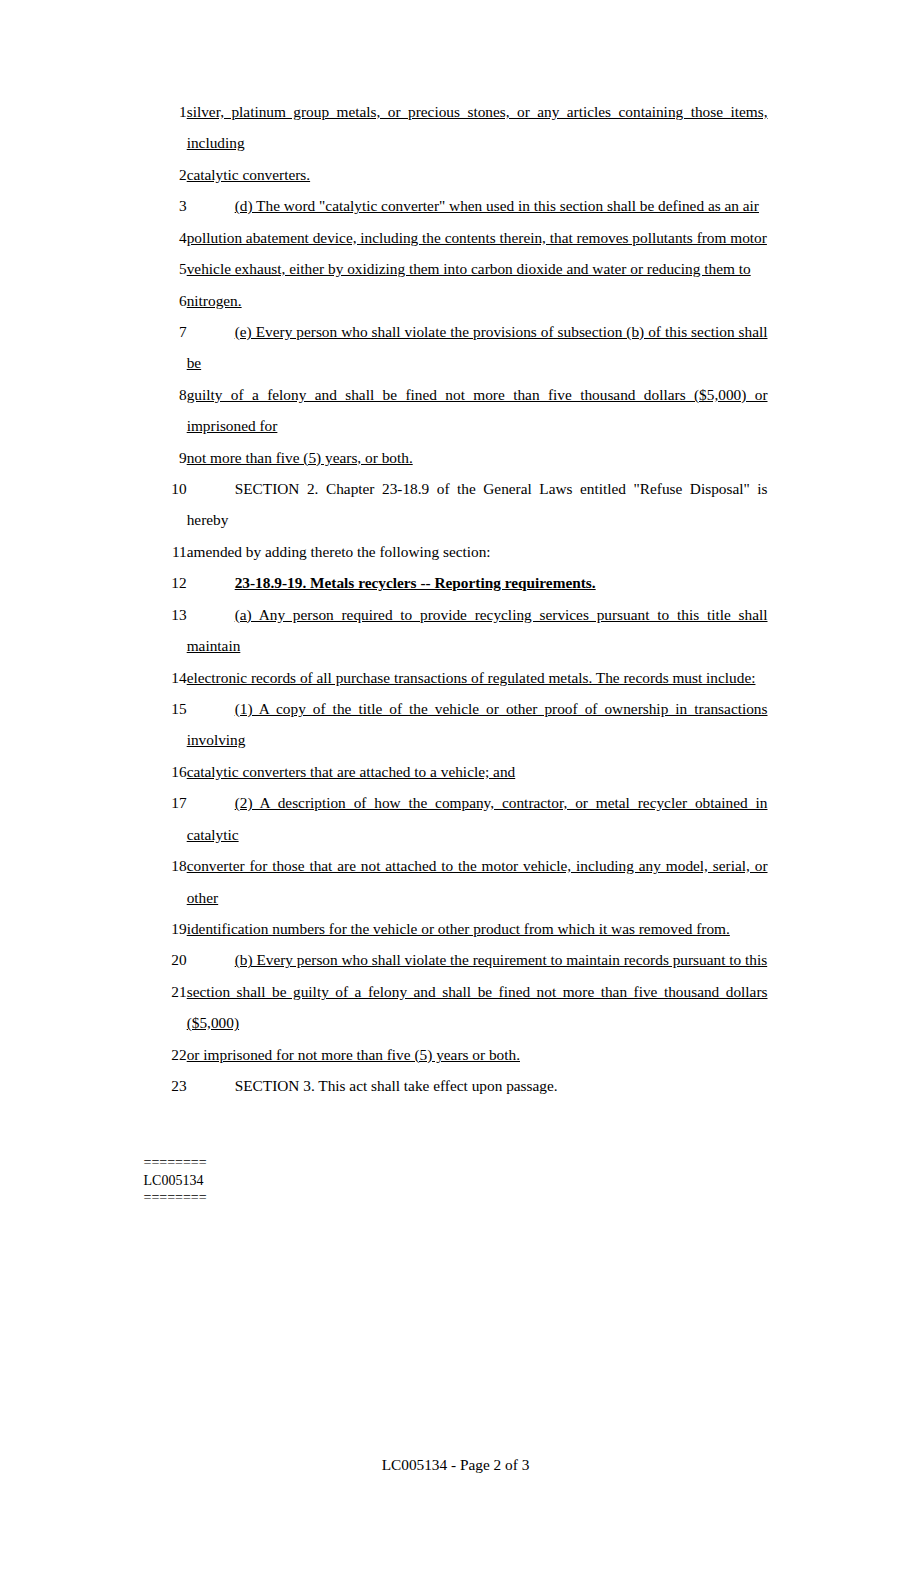| 1 | silver, platinum group metals, or precious stones, or any articles containing those items, including |
| 2 | catalytic converters. |
| 3 | (d) The word "catalytic converter" when used in this section shall be defined as an air |
| 4 | pollution abatement device, including the contents therein, that removes pollutants from motor |
| 5 | vehicle exhaust, either by oxidizing them into carbon dioxide and water or reducing them to |
| 6 | nitrogen. |
| 7 | (e) Every person who shall violate the provisions of subsection (b) of this section shall be |
| 8 | guilty of a felony and shall be fined not more than five thousand dollars ($5,000) or imprisoned for |
| 9 | not more than five (5) years, or both. |
| 10 | SECTION 2. Chapter 23-18.9 of the General Laws entitled "Refuse Disposal" is hereby |
| 11 | amended by adding thereto the following section: |
| 12 | 23-18.9-19. Metals recyclers -- Reporting requirements. |
| 13 | (a) Any person required to provide recycling services pursuant to this title shall maintain |
| 14 | electronic records of all purchase transactions of regulated metals. The records must include: |
| 15 | (1) A copy of the title of the vehicle or other proof of ownership in transactions involving |
| 16 | catalytic converters that are attached to a vehicle; and |
| 17 | (2) A description of how the company, contractor, or metal recycler obtained in catalytic |
| 18 | converter for those that are not attached to the motor vehicle, including any model, serial, or other |
| 19 | identification numbers for the vehicle or other product from which it was removed from. |
| 20 | (b) Every person who shall violate the requirement to maintain records pursuant to this |
| 21 | section shall be guilty of a felony and shall be fined not more than five thousand dollars ($5,000) |
| 22 | or imprisoned for not more than five (5) years or both. |
| 23 | SECTION 3. This act shall take effect upon passage. |
========
LC005134
========
LC005134 - Page 2 of 3